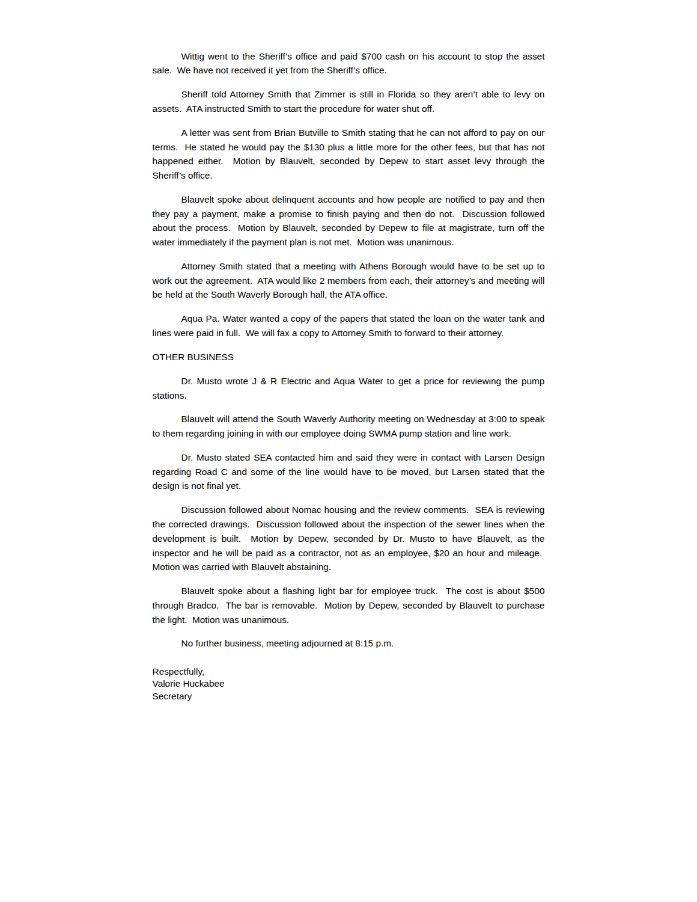Wittig went to the Sheriff’s office and paid $700 cash on his account to stop the asset sale. We have not received it yet from the Sheriff’s office.
Sheriff told Attorney Smith that Zimmer is still in Florida so they aren’t able to levy on assets. ATA instructed Smith to start the procedure for water shut off.
A letter was sent from Brian Butville to Smith stating that he can not afford to pay on our terms. He stated he would pay the $130 plus a little more for the other fees, but that has not happened either. Motion by Blauvelt, seconded by Depew to start asset levy through the Sheriff’s office.
Blauvelt spoke about delinquent accounts and how people are notified to pay and then they pay a payment, make a promise to finish paying and then do not. Discussion followed about the process. Motion by Blauvelt, seconded by Depew to file at magistrate, turn off the water immediately if the payment plan is not met. Motion was unanimous.
Attorney Smith stated that a meeting with Athens Borough would have to be set up to work out the agreement. ATA would like 2 members from each, their attorney’s and meeting will be held at the South Waverly Borough hall, the ATA office.
Aqua Pa. Water wanted a copy of the papers that stated the loan on the water tank and lines were paid in full. We will fax a copy to Attorney Smith to forward to their attorney.
OTHER BUSINESS
Dr. Musto wrote J & R Electric and Aqua Water to get a price for reviewing the pump stations.
Blauvelt will attend the South Waverly Authority meeting on Wednesday at 3:00 to speak to them regarding joining in with our employee doing SWMA pump station and line work.
Dr. Musto stated SEA contacted him and said they were in contact with Larsen Design regarding Road C and some of the line would have to be moved, but Larsen stated that the design is not final yet.
Discussion followed about Nomac housing and the review comments. SEA is reviewing the corrected drawings. Discussion followed about the inspection of the sewer lines when the development is built. Motion by Depew, seconded by Dr. Musto to have Blauvelt, as the inspector and he will be paid as a contractor, not as an employee, $20 an hour and mileage. Motion was carried with Blauvelt abstaining.
Blauvelt spoke about a flashing light bar for employee truck. The cost is about $500 through Bradco. The bar is removable. Motion by Depew, seconded by Blauvelt to purchase the light. Motion was unanimous.
No further business, meeting adjourned at 8:15 p.m.
Respectfully,
Valorie Huckabee
Secretary